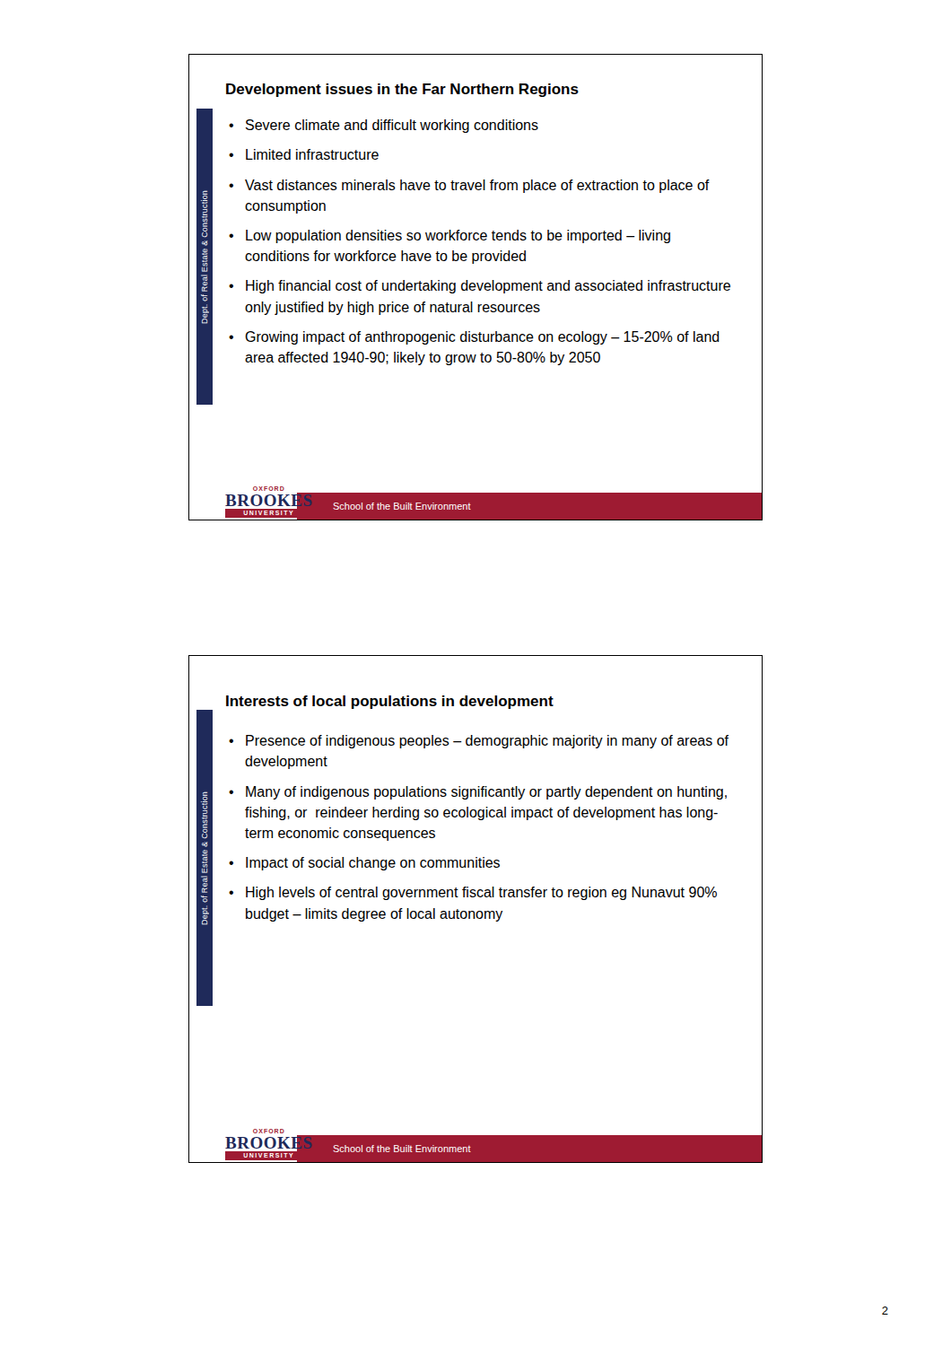Dept. of Real Estate & Construction
Development issues in the Far Northern Regions
Severe climate and difficult working conditions
Limited infrastructure
Vast distances minerals have to travel from place of extraction to place of consumption
Low population densities so workforce tends to be imported – living conditions for workforce have to be provided
High financial cost of undertaking development and associated infrastructure only justified by high price of natural resources
Growing impact of anthropogenic disturbance on ecology – 15-20% of land area affected 1940-90; likely to grow to 50-80% by 2050
School of the Built Environment
OXFORD
BROOKES
UNIVERSITY
Dept. of Real Estate & Construction
Interests of local populations in development
Presence of indigenous peoples – demographic majority in many of areas of development
Many of indigenous populations significantly or partly dependent on hunting, fishing, or reindeer herding so ecological impact of development has long-term economic consequences
Impact of social change on communities
High levels of central government fiscal transfer to region eg Nunavut 90% budget – limits degree of local autonomy
School of the Built Environment
OXFORD
BROOKES
UNIVERSITY
2